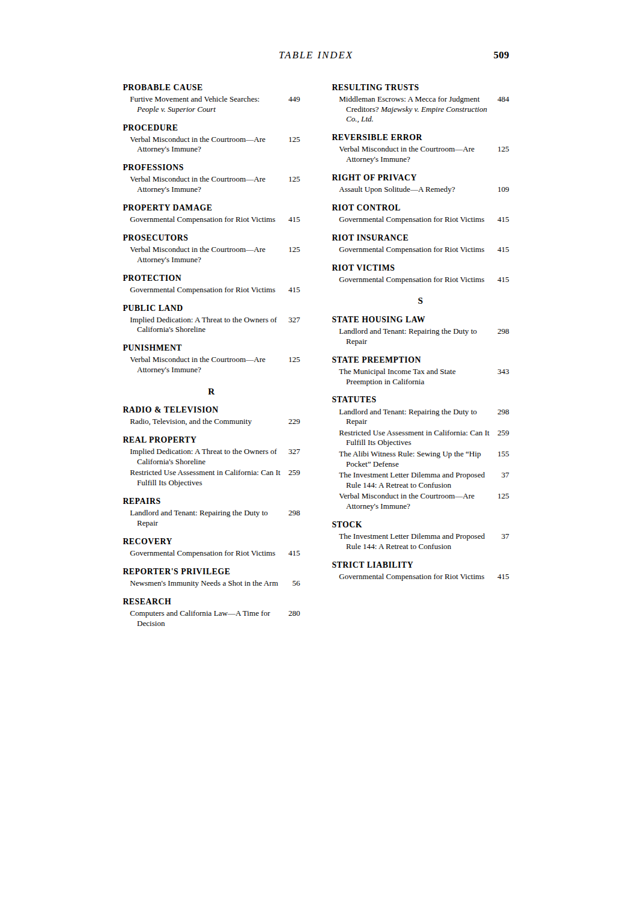TABLE INDEX 509
Probable Cause
Furtive Movement and Vehicle Searches: People v. Superior Court
449
Procedure
Verbal Misconduct in the Courtroom—Are Attorney's Immune?
125
Professions
Verbal Misconduct in the Courtroom—Are Attorney's Immune?
125
Property Damage
Governmental Compensation for Riot Victims
415
Prosecutors
Verbal Misconduct in the Courtroom—Are Attorney's Immune?
125
Protection
Governmental Compensation for Riot Victims
415
Public Land
Implied Dedication: A Threat to the Owners of California's Shoreline
327
Punishment
Verbal Misconduct in the Courtroom—Are Attorney's Immune?
125
R
Radio & Television
Radio, Television, and the Community
229
Real Property
Implied Dedication: A Threat to the Owners of California's Shoreline
327
Restricted Use Assessment in California: Can It Fulfill Its Objectives
259
Repairs
Landlord and Tenant: Repairing the Duty to Repair
298
Recovery
Governmental Compensation for Riot Victims
415
Reporter's Privilege
Newsmen's Immunity Needs a Shot in the Arm
56
Research
Computers and California Law—A Time for Decision
280
Resulting Trusts
Middleman Escrows: A Mecca for Judgment Creditors? Majewsky v. Empire Construction Co., Ltd.
484
Reversible Error
Verbal Misconduct in the Courtroom—Are Attorney's Immune?
125
Right of Privacy
Assault Upon Solitude—A Remedy?
109
Riot Control
Governmental Compensation for Riot Victims
415
Riot Insurance
Governmental Compensation for Riot Victims
415
Riot Victims
Governmental Compensation for Riot Victims
415
S
State Housing Law
Landlord and Tenant: Repairing the Duty to Repair
298
State Preemption
The Municipal Income Tax and State Preemption in California
343
Statutes
Landlord and Tenant: Repairing the Duty to Repair
298
Restricted Use Assessment in California: Can It Fulfill Its Objectives
259
The Alibi Witness Rule: Sewing Up the “Hip Pocket” Defense
155
The Investment Letter Dilemma and Proposed Rule 144: A Retreat to Confusion
37
Verbal Misconduct in the Courtroom—Are Attorney's Immune?
125
Stock
The Investment Letter Dilemma and Proposed Rule 144: A Retreat to Confusion
37
Strict Liability
Governmental Compensation for Riot Victims
415